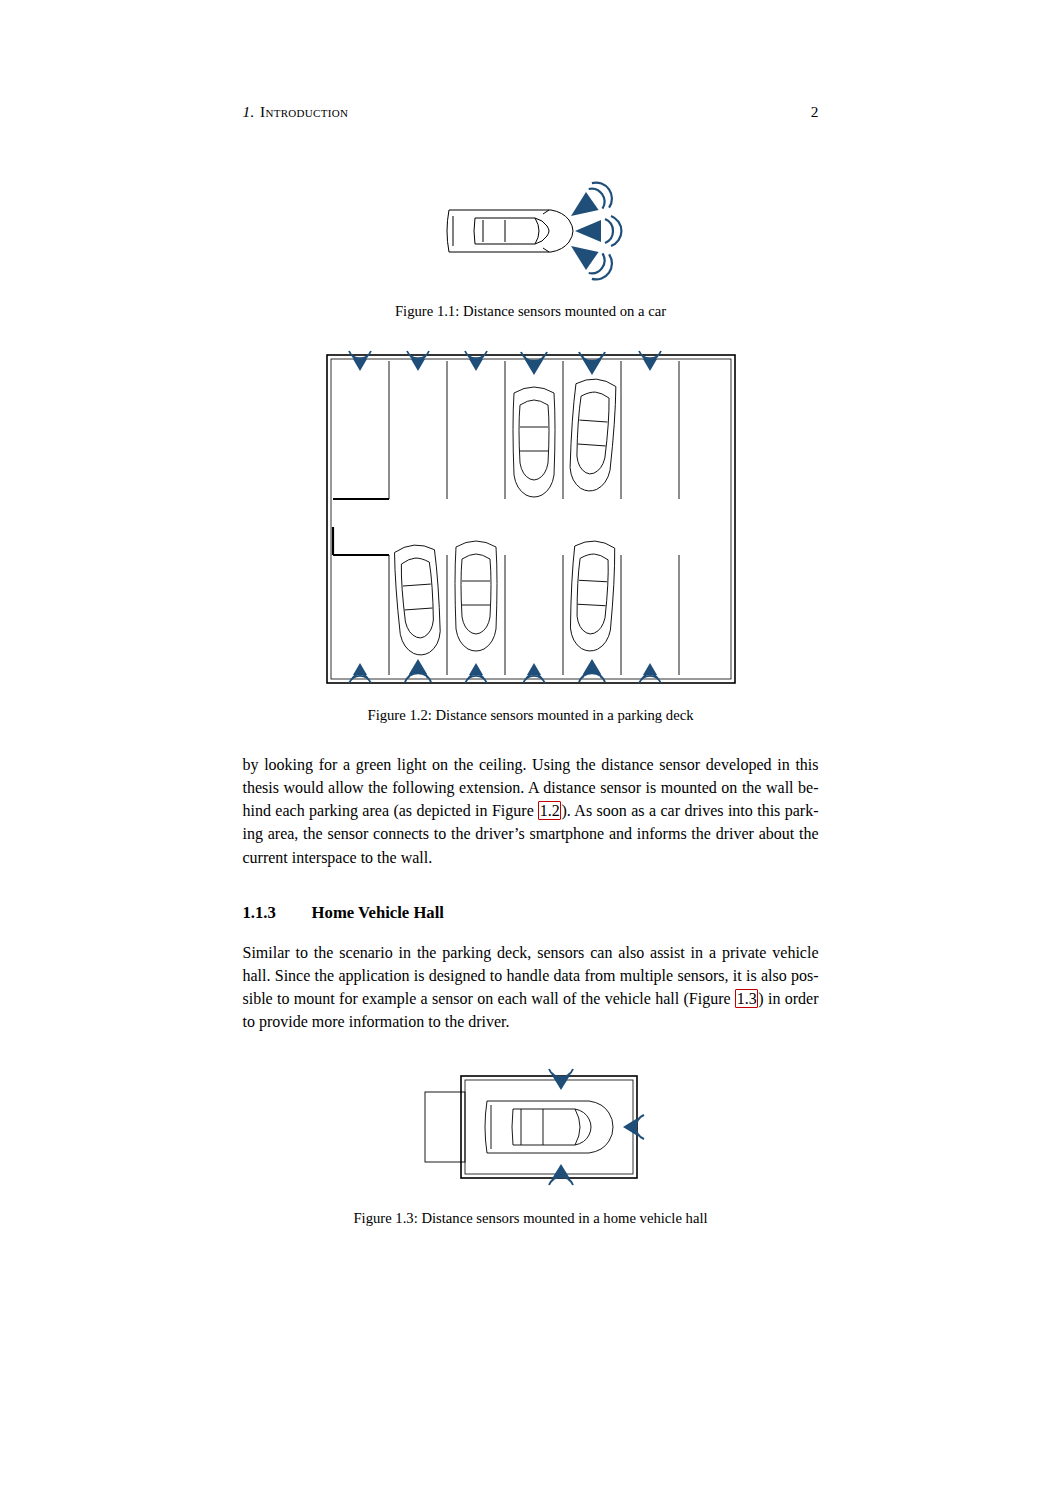1. Introduction
2
Figure 1.1: Distance sensors mounted on a car
Figure 1.2: Distance sensors mounted in a parking deck
by looking for a green light on the ceiling. Using the distance sensor developed in this thesis would allow the following extension. A distance sensor is mounted on the wall behind each parking area (as depicted in Figure 1.2). As soon as a car drives into this parking area, the sensor connects to the driver’s smartphone and informs the driver about the current interspace to the wall.
1.1.3 Home Vehicle Hall
Similar to the scenario in the parking deck, sensors can also assist in a private vehicle hall. Since the application is designed to handle data from multiple sensors, it is also possible to mount for example a sensor on each wall of the vehicle hall (Figure 1.3) in order to provide more information to the driver.
Figure 1.3: Distance sensors mounted in a home vehicle hall